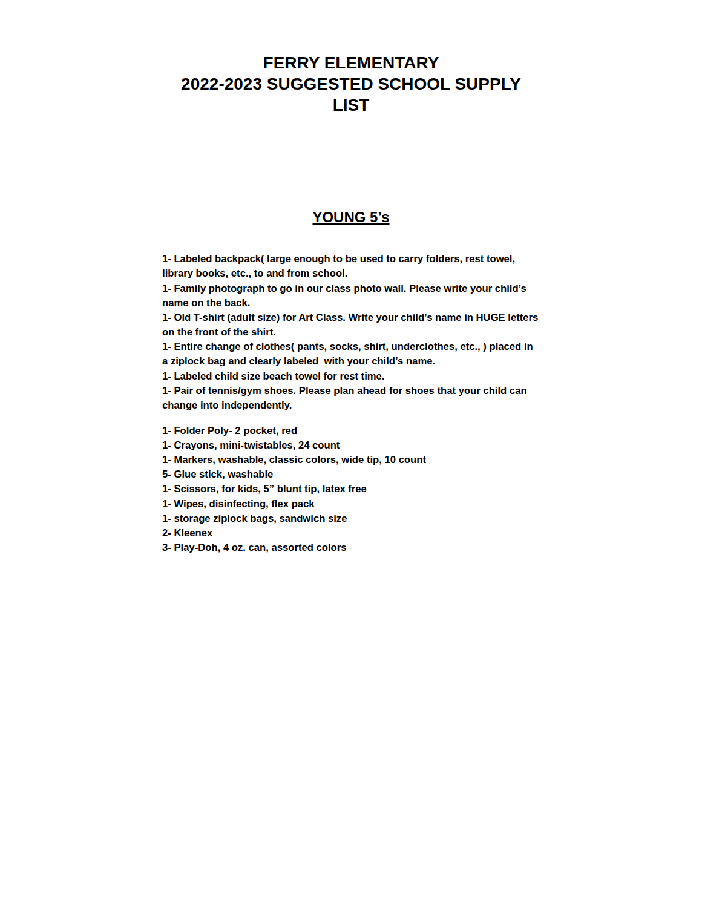FERRY ELEMENTARY
2022-2023 SUGGESTED SCHOOL SUPPLY LIST
YOUNG 5’s
1- Labeled backpack( large enough to be used to carry folders, rest towel, library books, etc., to and from school.
1- Family photograph to go in our class photo wall. Please write your child’s name on the back.
1- Old T-shirt (adult size) for Art Class. Write your child’s name in HUGE letters on the front of the shirt.
1- Entire change of clothes( pants, socks, shirt, underclothes, etc., ) placed in a ziplock bag and clearly labeled with your child’s name.
1- Labeled child size beach towel for rest time.
1- Pair of tennis/gym shoes. Please plan ahead for shoes that your child can change into independently.
1- Folder Poly- 2 pocket, red
1- Crayons, mini-twistables, 24 count
1- Markers, washable, classic colors, wide tip, 10 count
5- Glue stick, washable
1- Scissors, for kids, 5” blunt tip, latex free
1- Wipes, disinfecting, flex pack
1- storage ziplock bags, sandwich size
2- Kleenex
3- Play-Doh, 4 oz. can, assorted colors